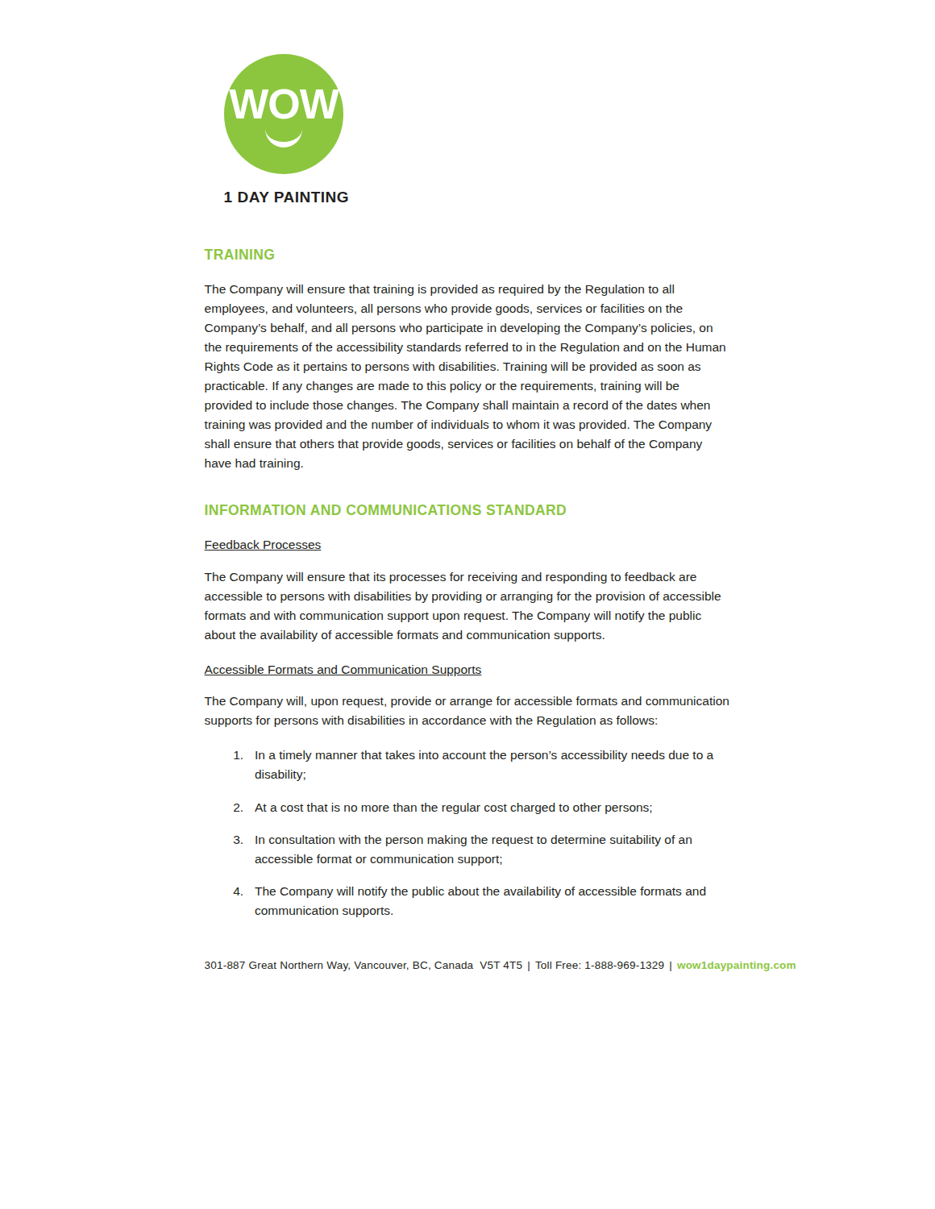WOW
1 DAY PAINTING
Training
The Company will ensure that training is provided as required by the Regulation to all employees, and volunteers, all persons who provide goods, services or facilities on the Company’s behalf, and all persons who participate in developing the Company’s policies, on the requirements of the accessibility standards referred to in the Regulation and on the Human Rights Code as it pertains to persons with disabilities. Training will be provided as soon as practicable. If any changes are made to this policy or the requirements, training will be provided to include those changes. The Company shall maintain a record of the dates when training was provided and the number of individuals to whom it was provided. The Company shall ensure that others that provide goods, services or facilities on behalf of the Company have had training.
Information and Communications Standard
Feedback Processes
The Company will ensure that its processes for receiving and responding to feedback are accessible to persons with disabilities by providing or arranging for the provision of accessible formats and with communication support upon request. The Company will notify the public about the availability of accessible formats and communication supports.
Accessible Formats and Communication Supports
The Company will, upon request, provide or arrange for accessible formats and communication supports for persons with disabilities in accordance with the Regulation as follows:
In a timely manner that takes into account the person’s accessibility needs due to a disability;
At a cost that is no more than the regular cost charged to other persons;
In consultation with the person making the request to determine suitability of an accessible format or communication support;
The Company will notify the public about the availability of accessible formats and communication supports.
301-887 Great Northern Way, Vancouver, BC, Canada V5T 4T5|Toll Free: 1-888-969-1329|wow1daypainting.com